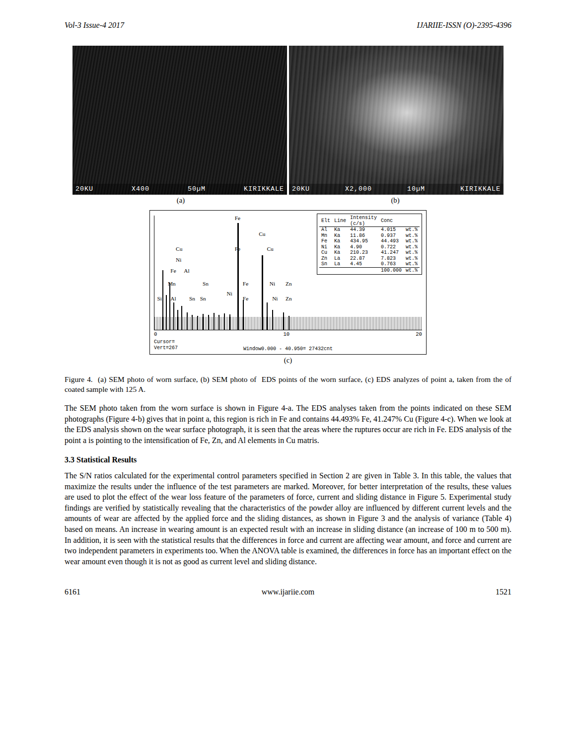Vol-3 Issue-4 2017
IJARIIE-ISSN (O)-2395-4396
20KU X40050µM KIRIKKALE
20KU X2,00010µM KIRIKKALE
(a) (b)
| Elt | Line | Intensity (c/s) | Conc | |
| Al | Ka | 44.39 | 4.015 | wt.% |
| Mn | Ka | 11.86 | 0.937 | wt.% |
| Fe | Ka | 434.95 | 44.493 | wt.% |
| Ni | Ka | 4.90 | 0.722 | wt.% |
| Cu | Ka | 210.23 | 41.247 | wt.% |
| Zn | La | 22.87 | 7.823 | wt.% |
| Sn | La | 4.45 | 0.763 | wt.% |
| | | | 100.000 | wt.% |
Fe Cu Ni Fe Al Mn Si Al Sn Sn Sn Ni Fe Fe Fe Cu Cu Ni Ni Zn Zn
0 10 20
Cursor=
Vert=267
Window0.000 - 40.950= 27432cnt
(c)
Figure 4. (a) SEM photo of worn surface, (b) SEM photo of EDS points of the worn surface, (c) EDS analyzes of point a, taken from the of coated sample with 125 A.
The SEM photo taken from the worn surface is shown in Figure 4-a. The EDS analyses taken from the points indicated on these SEM photographs (Figure 4-b) gives that in point a, this region is rich in Fe and contains 44.493% Fe, 41.247% Cu (Figure 4-c). When we look at the EDS analysis shown on the wear surface photograph, it is seen that the areas where the ruptures occur are rich in Fe. EDS analysis of the point a is pointing to the intensification of Fe, Zn, and Al elements in Cu matris.
3.3 Statistical Results
The S/N ratios calculated for the experimental control parameters specified in Section 2 are given in Table 3. In this table, the values that maximize the results under the influence of the test parameters are marked. Moreover, for better interpretation of the results, these values are used to plot the effect of the wear loss feature of the parameters of force, current and sliding distance in Figure 5. Experimental study findings are verified by statistically revealing that the characteristics of the powder alloy are influenced by different current levels and the amounts of wear are affected by the applied force and the sliding distances, as shown in Figure 3 and the analysis of variance (Table 4) based on means. An increase in wearing amount is an expected result with an increase in sliding distance (an increase of 100 m to 500 m). In addition, it is seen with the statistical results that the differences in force and current are affecting wear amount, and force and current are two independent parameters in experiments too. When the ANOVA table is examined, the differences in force has an important effect on the wear amount even though it is not as good as current level and sliding distance.
6161
www.ijariie.com
1521